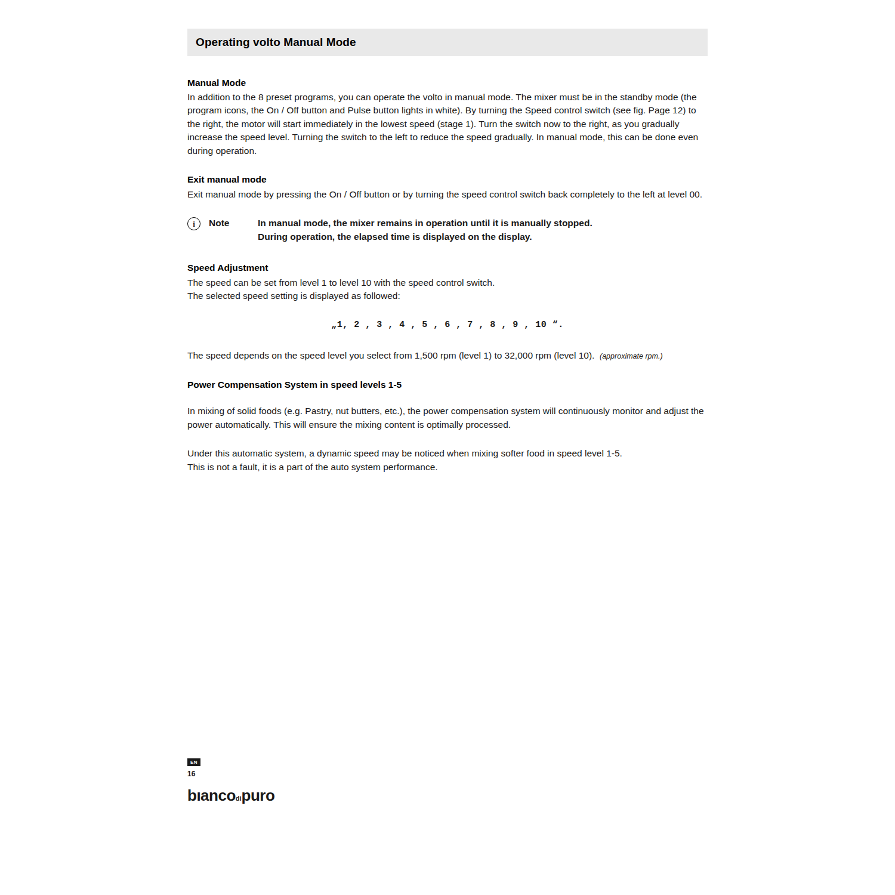Operating volto Manual Mode
Manual Mode
In addition to the 8 preset programs, you can operate the volto in manual mode. The mixer must be in the standby mode (the program icons, the On / Off button and Pulse button lights in white). By turning the Speed control switch (see fig. Page 12) to the right, the motor will start immediately in the lowest speed (stage 1). Turn the switch now to the right, as you gradually increase the speed level. Turning the switch to the left to reduce the speed gradually. In manual mode, this can be done even during operation.
Exit manual mode
Exit manual mode by pressing the On / Off button or by turning the speed control switch back completely to the left at level 00.
i Note In manual mode, the mixer remains in operation until it is manually stopped.
During operation, the elapsed time is displayed on the display.
Speed Adjustment
The speed can be set from level 1 to level 10 with the speed control switch.
The selected speed setting is displayed as followed:
„1, 2 , 3 , 4 , 5 , 6 , 7 , 8 , 9 , 10 “.
The speed depends on the speed level you select from 1,500 rpm (level 1) to 32,000 rpm (level 10). (approximate rpm.)
Power Compensation System in speed levels 1-5
In mixing of solid foods (e.g. Pastry, nut butters, etc.), the power compensation system will continuously monitor and adjust the power automatically. This will ensure the mixing content is optimally processed.
Under this automatic system, a dynamic speed may be noticed when mixing softer food in speed level 1-5.
This is not a fault, it is a part of the auto system performance.
EN
16
bıancodipuro